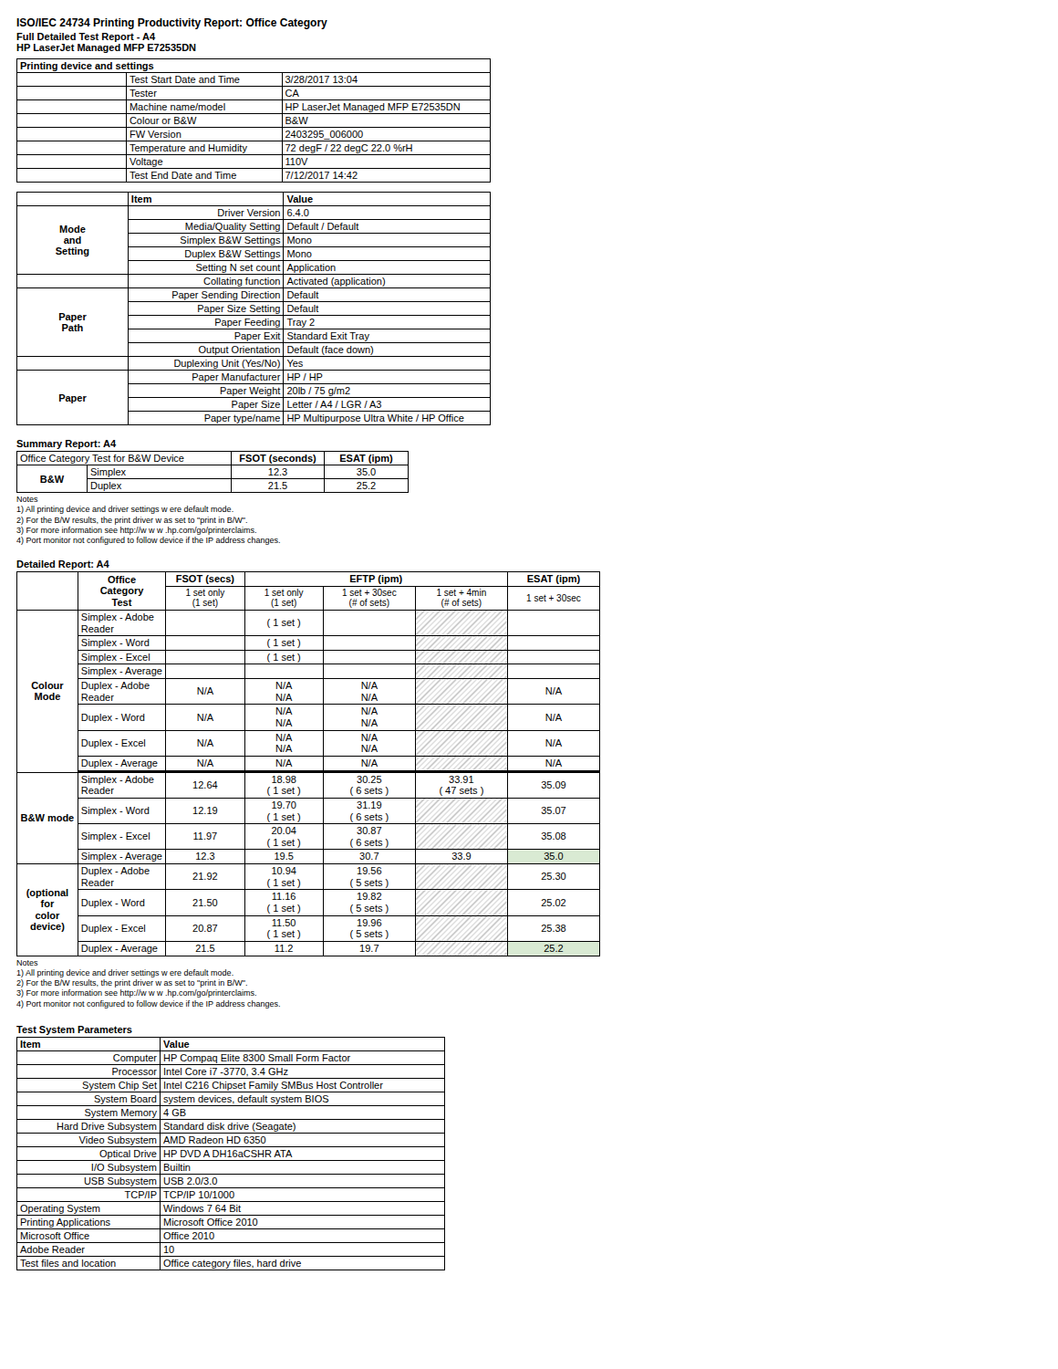ISO/IEC 24734 Printing Productivity Report: Office Category
Full Detailed Test Report - A4
HP LaserJet Managed MFP E72535DN
| Printing device and settings |
| | Test Start Date and Time | 3/28/2017 13:04 |
| | Tester | CA |
| | Machine name/model | HP LaserJet Managed MFP E72535DN |
| | Colour or B&W | B&W |
| | FW Version | 2403295_006000 |
| | Temperature and Humidity | 72 degF / 22 degC 22.0 %rH |
| | Voltage | 110V |
| | Test End Date and Time | 7/12/2017 14:42 |
| | Item | Value |
| Mode and Setting | Driver Version | 6.4.0 |
| Media/Quality Setting | Default / Default |
| Simplex B&W Settings | Mono |
| Duplex B&W Settings | Mono |
| Setting N set count | Application |
| | Collating function | Activated (application) |
| Paper Path | Paper Sending Direction | Default |
| Paper Size Setting | Default |
| Paper Feeding | Tray 2 |
| Paper Exit | Standard Exit Tray |
| Output Orientation | Default (face down) |
| | Duplexing Unit (Yes/No) | Yes |
| Paper | Paper Manufacturer | HP / HP |
| Paper Weight | 20lb / 75 g/m2 |
| Paper Size | Letter / A4 / LGR / A3 |
| Paper type/name | HP Multipurpose Ultra White / HP Office |
Summary Report: A4
| Office Category Test for B&W Device | FSOT (seconds) | ESAT (ipm) |
| B&W | Simplex | 12.3 | 35.0 |
| Duplex | 21.5 | 25.2 |
Notes
1) All printing device and driver settings w ere default mode.
2) For the B/W results, the print driver w as set to "print in B/W".
3) For more information see http://w w w .hp.com/go/printerclaims.
4) Port monitor not configured to follow device if the IP address changes.
Detailed Report: A4
| | Office Category Test | FSOT (secs) | EFTP (ipm) | ESAT (ipm) |
| 1 set only (1 set) | 1 set only (1 set) | 1 set + 30sec (# of sets) | 1 set + 4min (# of sets) | 1 set + 30sec |
| Colour Mode | Simplex - Adobe Reader | | ( 1 set ) | | | |
| Simplex - Word | | ( 1 set ) | | | |
| Simplex - Excel | | ( 1 set ) | | | |
| Simplex - Average | | | | | |
| Duplex - Adobe Reader | N/A | N/A N/A | N/A N/A | | N/A |
| Duplex - Word | N/A | N/A N/A | N/A N/A | | N/A |
| Duplex - Excel | N/A | N/A N/A | N/A N/A | | N/A |
| Duplex - Average | N/A | N/A | N/A | | N/A |
| B&W mode | Simplex - Adobe Reader | 12.64 | 18.98 ( 1 set ) | 30.25 ( 6 sets ) | 33.91 ( 47 sets ) | 35.09 |
| Simplex - Word | 12.19 | 19.70 ( 1 set ) | 31.19 ( 6 sets ) | | 35.07 |
| Simplex - Excel | 11.97 | 20.04 ( 1 set ) | 30.87 ( 6 sets ) | | 35.08 |
| Simplex - Average | 12.3 | 19.5 | 30.7 | 33.9 | 35.0 |
| (optional for color device) | Duplex - Adobe Reader | 21.92 | 10.94 ( 1 set ) | 19.56 ( 5 sets ) | | 25.30 |
| Duplex - Word | 21.50 | 11.16 ( 1 set ) | 19.82 ( 5 sets ) | | 25.02 |
| Duplex - Excel | 20.87 | 11.50 ( 1 set ) | 19.96 ( 5 sets ) | | 25.38 |
| Duplex - Average | 21.5 | 11.2 | 19.7 | | 25.2 |
Notes
1) All printing device and driver settings w ere default mode.
2) For the B/W results, the print driver w as set to "print in B/W".
3) For more information see http://w w w .hp.com/go/printerclaims.
4) Port monitor not configured to follow device if the IP address changes.
Test System Parameters
| Item | Value |
| Computer | HP Compaq Elite 8300 Small Form Factor |
| Processor | Intel Core i7 -3770, 3.4 GHz |
| System Chip Set | Intel C216 Chipset Family SMBus Host Controller |
| System Board | system devices, default system BIOS |
| System Memory | 4 GB |
| Hard Drive Subsystem | Standard disk drive (Seagate) |
| Video Subsystem | AMD Radeon HD 6350 |
| Optical Drive | HP DVD A DH16aCSHR ATA |
| I/O Subsystem | Builtin |
| USB Subsystem | USB 2.0/3.0 |
| TCP/IP | TCP/IP 10/1000 |
| Operating System | Windows 7 64 Bit |
| Printing Applications | Microsoft Office 2010 |
| Microsoft Office | Office 2010 |
| Adobe Reader | 10 |
| Test files and location | Office category files, hard drive |